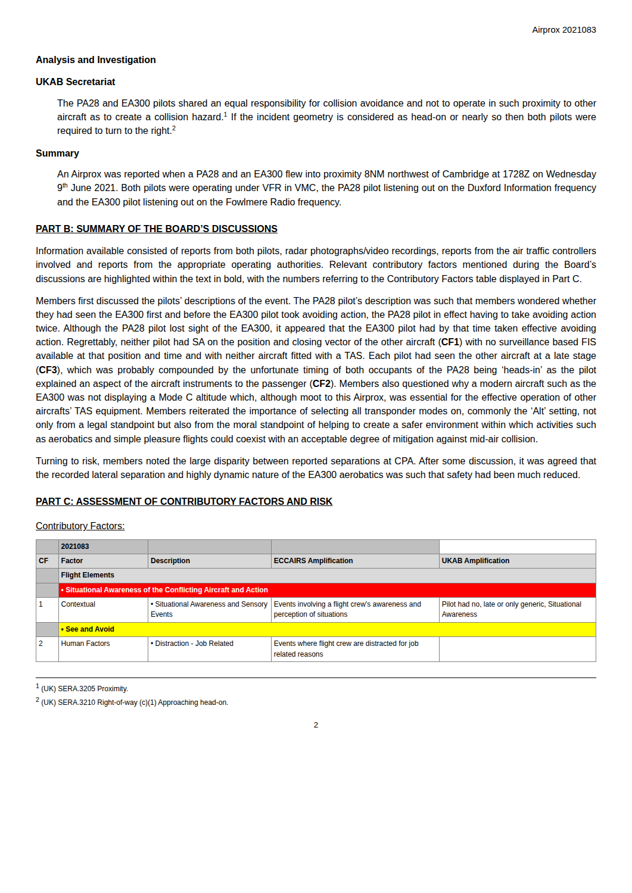Airprox 2021083
Analysis and Investigation
UKAB Secretariat
The PA28 and EA300 pilots shared an equal responsibility for collision avoidance and not to operate in such proximity to other aircraft as to create a collision hazard.1 If the incident geometry is considered as head-on or nearly so then both pilots were required to turn to the right.2
Summary
An Airprox was reported when a PA28 and an EA300 flew into proximity 8NM northwest of Cambridge at 1728Z on Wednesday 9th June 2021. Both pilots were operating under VFR in VMC, the PA28 pilot listening out on the Duxford Information frequency and the EA300 pilot listening out on the Fowlmere Radio frequency.
PART B: SUMMARY OF THE BOARD’S DISCUSSIONS
Information available consisted of reports from both pilots, radar photographs/video recordings, reports from the air traffic controllers involved and reports from the appropriate operating authorities. Relevant contributory factors mentioned during the Board’s discussions are highlighted within the text in bold, with the numbers referring to the Contributory Factors table displayed in Part C.
Members first discussed the pilots’ descriptions of the event. The PA28 pilot’s description was such that members wondered whether they had seen the EA300 first and before the EA300 pilot took avoiding action, the PA28 pilot in effect having to take avoiding action twice. Although the PA28 pilot lost sight of the EA300, it appeared that the EA300 pilot had by that time taken effective avoiding action. Regrettably, neither pilot had SA on the position and closing vector of the other aircraft (CF1) with no surveillance based FIS available at that position and time and with neither aircraft fitted with a TAS. Each pilot had seen the other aircraft at a late stage (CF3), which was probably compounded by the unfortunate timing of both occupants of the PA28 being ‘heads-in’ as the pilot explained an aspect of the aircraft instruments to the passenger (CF2). Members also questioned why a modern aircraft such as the EA300 was not displaying a Mode C altitude which, although moot to this Airprox, was essential for the effective operation of other aircrafts’ TAS equipment. Members reiterated the importance of selecting all transponder modes on, commonly the ‘Alt’ setting, not only from a legal standpoint but also from the moral standpoint of helping to create a safer environment within which activities such as aerobatics and simple pleasure flights could coexist with an acceptable degree of mitigation against mid-air collision.
Turning to risk, members noted the large disparity between reported separations at CPA. After some discussion, it was agreed that the recorded lateral separation and highly dynamic nature of the EA300 aerobatics was such that safety had been much reduced.
PART C: ASSESSMENT OF CONTRIBUTORY FACTORS AND RISK
Contributory Factors:
| | 2021083 | | | |
| CF | Factor | Description | ECCAIRS Amplification | UKAB Amplification |
| | Flight Elements |
| | Situational Awareness of the Conflicting Aircraft and Action |
| 1 | Contextual | Situational Awareness and Sensory Events | Events involving a flight crew's awareness and perception of situations | Pilot had no, late or only generic, Situational Awareness |
| | See and Avoid |
| 2 | Human Factors | Distraction - Job Related | Events where flight crew are distracted for job related reasons | |
1 (UK) SERA.3205 Proximity.
2 (UK) SERA.3210 Right-of-way (c)(1) Approaching head-on.
2